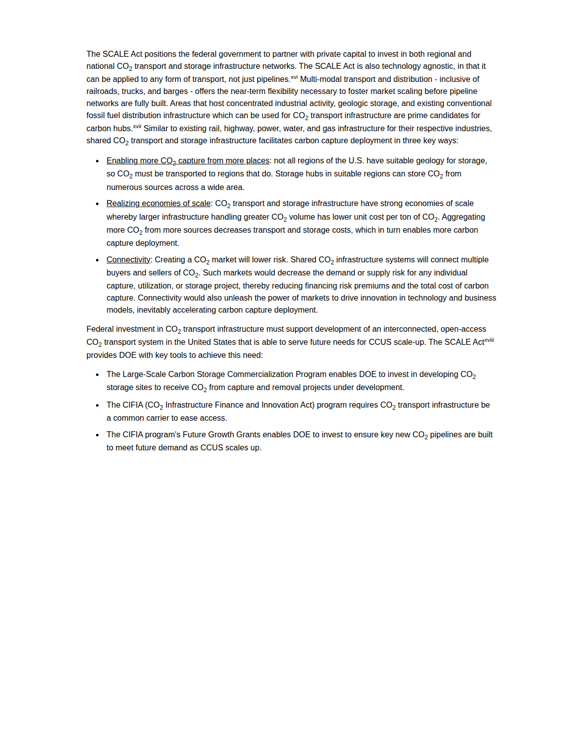The SCALE Act positions the federal government to partner with private capital to invest in both regional and national CO2 transport and storage infrastructure networks. The SCALE Act is also technology agnostic, in that it can be applied to any form of transport, not just pipelines.xvi Multi-modal transport and distribution - inclusive of railroads, trucks, and barges - offers the near-term flexibility necessary to foster market scaling before pipeline networks are fully built. Areas that host concentrated industrial activity, geologic storage, and existing conventional fossil fuel distribution infrastructure which can be used for CO2 transport infrastructure are prime candidates for carbon hubs.xvii Similar to existing rail, highway, power, water, and gas infrastructure for their respective industries, shared CO2 transport and storage infrastructure facilitates carbon capture deployment in three key ways:
Enabling more CO2 capture from more places: not all regions of the U.S. have suitable geology for storage, so CO2 must be transported to regions that do. Storage hubs in suitable regions can store CO2 from numerous sources across a wide area.
Realizing economies of scale: CO2 transport and storage infrastructure have strong economies of scale whereby larger infrastructure handling greater CO2 volume has lower unit cost per ton of CO2. Aggregating more CO2 from more sources decreases transport and storage costs, which in turn enables more carbon capture deployment.
Connectivity: Creating a CO2 market will lower risk. Shared CO2 infrastructure systems will connect multiple buyers and sellers of CO2. Such markets would decrease the demand or supply risk for any individual capture, utilization, or storage project, thereby reducing financing risk premiums and the total cost of carbon capture. Connectivity would also unleash the power of markets to drive innovation in technology and business models, inevitably accelerating carbon capture deployment.
Federal investment in CO2 transport infrastructure must support development of an interconnected, open-access CO2 transport system in the United States that is able to serve future needs for CCUS scale-up. The SCALE Actxviii provides DOE with key tools to achieve this need:
The Large-Scale Carbon Storage Commercialization Program enables DOE to invest in developing CO2 storage sites to receive CO2 from capture and removal projects under development.
The CIFIA (CO2 Infrastructure Finance and Innovation Act) program requires CO2 transport infrastructure be a common carrier to ease access.
The CIFIA program's Future Growth Grants enables DOE to invest to ensure key new CO2 pipelines are built to meet future demand as CCUS scales up.